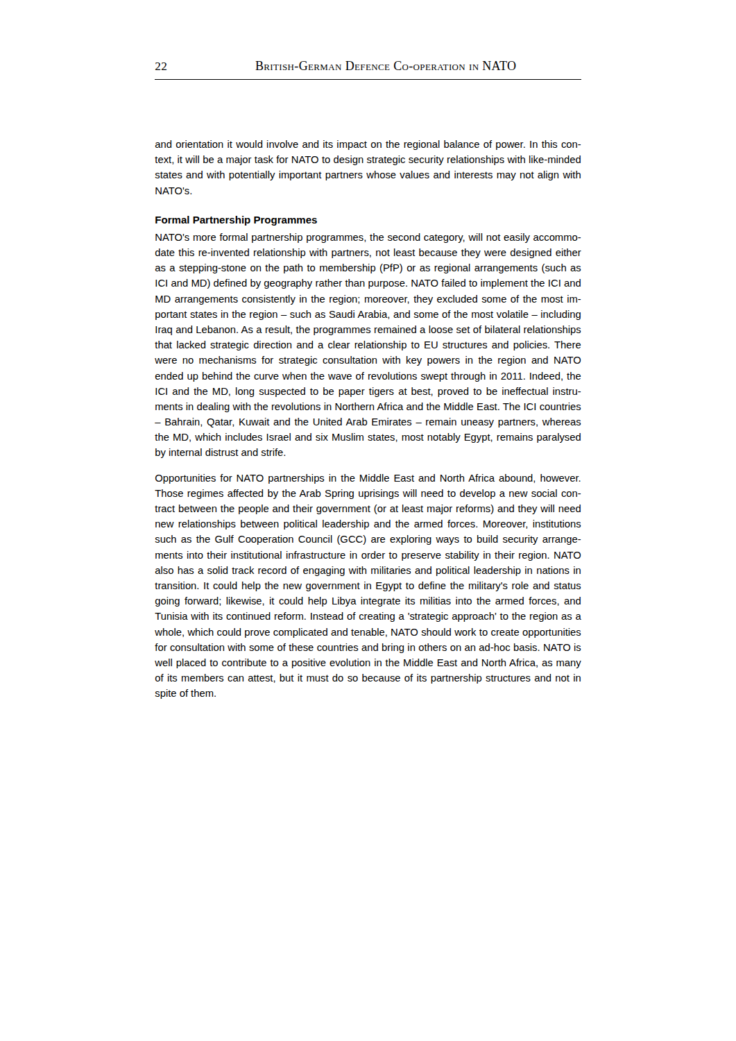22
British-German Defence Co-operation in NATO
and orientation it would involve and its impact on the regional balance of power. In this context, it will be a major task for NATO to design strategic security relationships with like-minded states and with potentially important partners whose values and interests may not align with NATO's.
Formal Partnership Programmes
NATO's more formal partnership programmes, the second category, will not easily accommodate this re-invented relationship with partners, not least because they were designed either as a stepping-stone on the path to membership (PfP) or as regional arrangements (such as ICI and MD) defined by geography rather than purpose. NATO failed to implement the ICI and MD arrangements consistently in the region; moreover, they excluded some of the most important states in the region – such as Saudi Arabia, and some of the most volatile – including Iraq and Lebanon. As a result, the programmes remained a loose set of bilateral relationships that lacked strategic direction and a clear relationship to EU structures and policies. There were no mechanisms for strategic consultation with key powers in the region and NATO ended up behind the curve when the wave of revolutions swept through in 2011. Indeed, the ICI and the MD, long suspected to be paper tigers at best, proved to be ineffectual instruments in dealing with the revolutions in Northern Africa and the Middle East. The ICI countries – Bahrain, Qatar, Kuwait and the United Arab Emirates – remain uneasy partners, whereas the MD, which includes Israel and six Muslim states, most notably Egypt, remains paralysed by internal distrust and strife.
Opportunities for NATO partnerships in the Middle East and North Africa abound, however. Those regimes affected by the Arab Spring uprisings will need to develop a new social contract between the people and their government (or at least major reforms) and they will need new relationships between political leadership and the armed forces. Moreover, institutions such as the Gulf Cooperation Council (GCC) are exploring ways to build security arrangements into their institutional infrastructure in order to preserve stability in their region. NATO also has a solid track record of engaging with militaries and political leadership in nations in transition. It could help the new government in Egypt to define the military's role and status going forward; likewise, it could help Libya integrate its militias into the armed forces, and Tunisia with its continued reform. Instead of creating a 'strategic approach' to the region as a whole, which could prove complicated and tenable, NATO should work to create opportunities for consultation with some of these countries and bring in others on an ad-hoc basis. NATO is well placed to contribute to a positive evolution in the Middle East and North Africa, as many of its members can attest, but it must do so because of its partnership structures and not in spite of them.